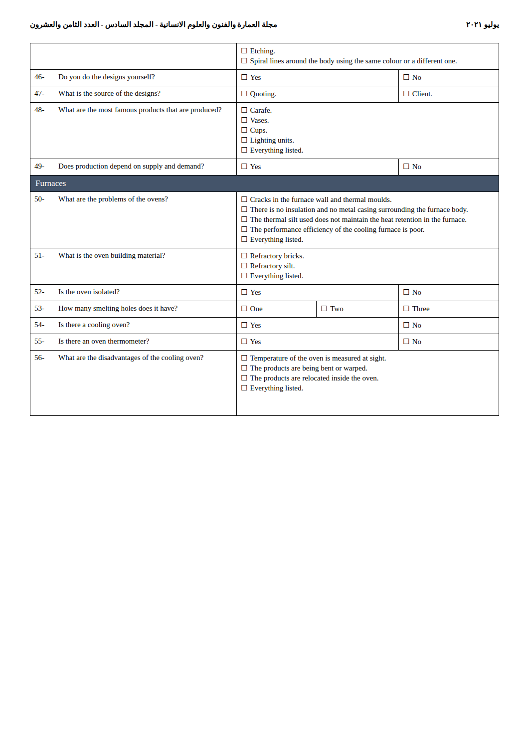يوليو ٢٠٢١
مجلة العمارة والفنون والعلوم الانسانية - المجلد السادس - العدد الثامن والعشرون
| | Etching. Spiral lines around the body using the same colour or a different one. |
| 46- Do you do the designs yourself? | Yes | No |
| 47- What is the source of the designs? | Quoting. | Client. |
| 48- What are the most famous products that are produced? | Carafe. Vases. Cups. Lighting units. Everything listed. |
| 49- Does production depend on supply and demand? | Yes | No |
| Furnaces |
| 50- What are the problems of the ovens? | Cracks in the furnace wall and thermal moulds. There is no insulation and no metal casing surrounding the furnace body. The thermal silt used does not maintain the heat retention in the furnace. The performance efficiency of the cooling furnace is poor. Everything listed. |
| 51- What is the oven building material? | Refractory bricks. Refractory silt. Everything listed. |
| 52- Is the oven isolated? | Yes | No |
| 53- How many smelting holes does it have? | One | Two | Three |
| 54- Is there a cooling oven? | Yes | No |
| 55- Is there an oven thermometer? | Yes | No |
| 56- What are the disadvantages of the cooling oven? | Temperature of the oven is measured at sight. The products are being bent or warped. The products are relocated inside the oven. Everything listed. |